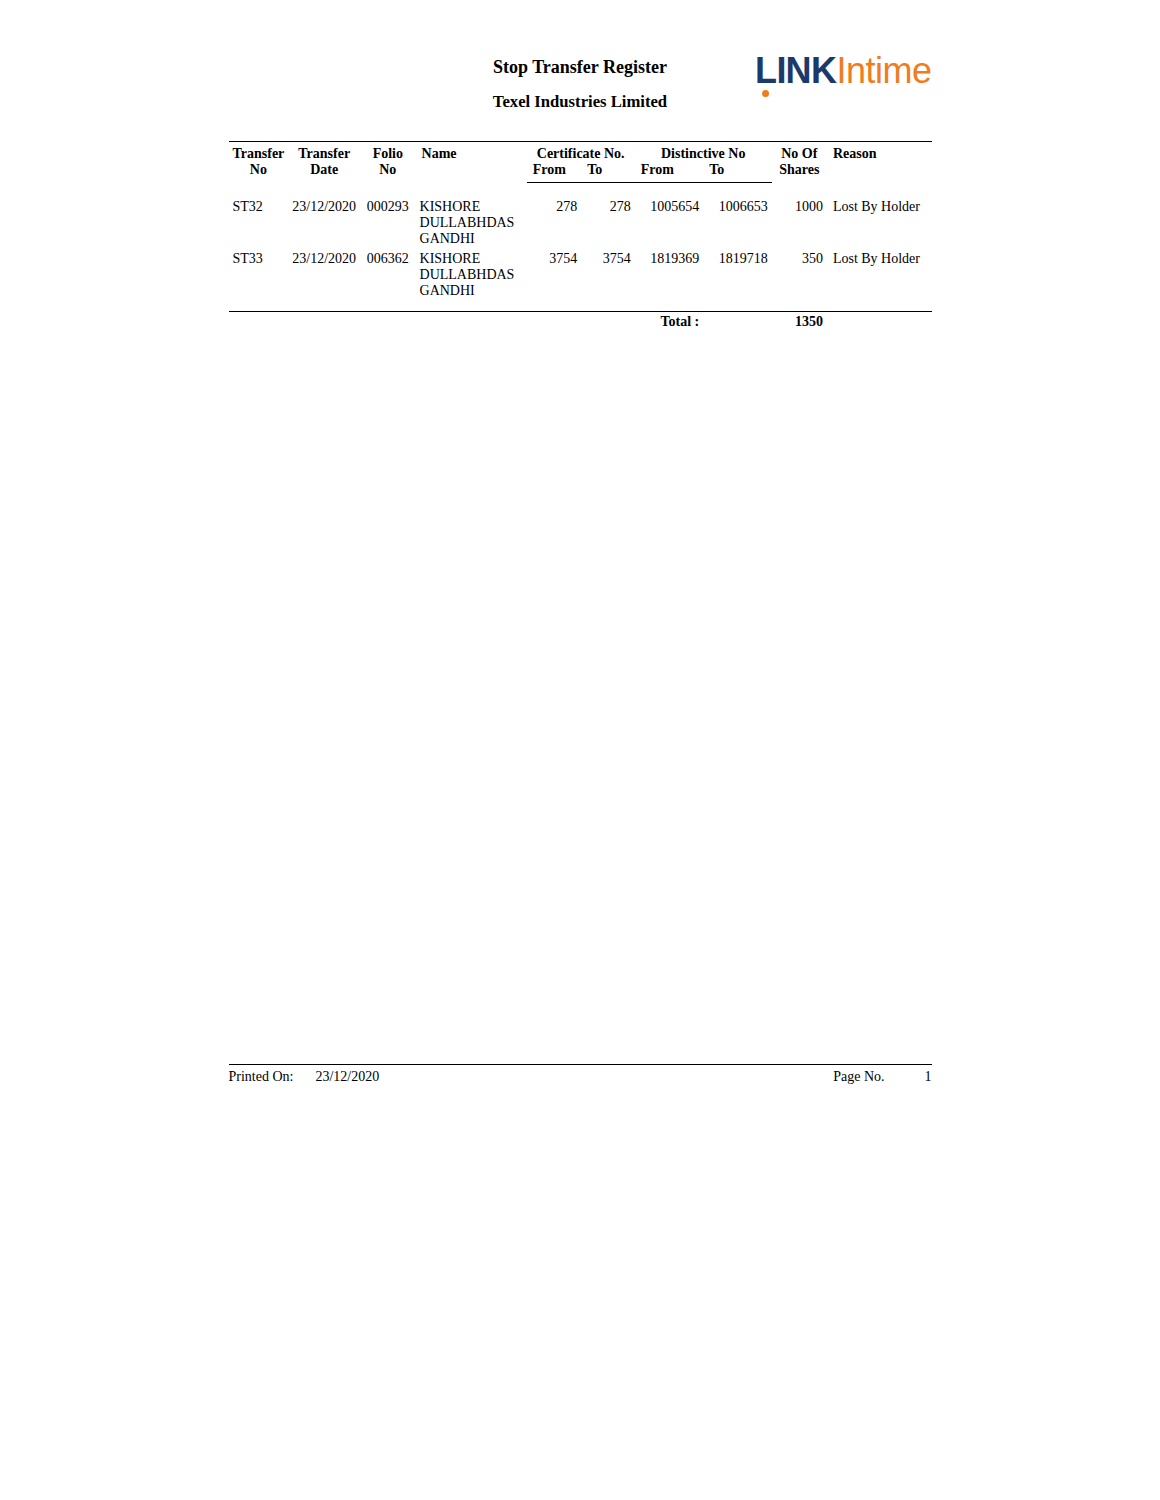LINK Intime
Stop Transfer Register
Texel Industries Limited
| Transfer No | Transfer Date | Folio No | Name | Certificate No. | Distinctive No | No Of Shares | Reason |
| --- | --- | --- | --- | --- | --- | --- | --- |
| From | To | From | To |
| ST32 | 23/12/2020 | 000293 | KISHORE DULLABHDAS GANDHI | 278 | 278 | 1005654 | 1006653 | 1000 | Lost By Holder |
| ST33 | 23/12/2020 | 006362 | KISHORE DULLABHDAS GANDHI | 3754 | 3754 | 1819369 | 1819718 | 350 | Lost By Holder |
| Total : | | 1350 | |
Printed On: 23/12/2020
Page No. 1